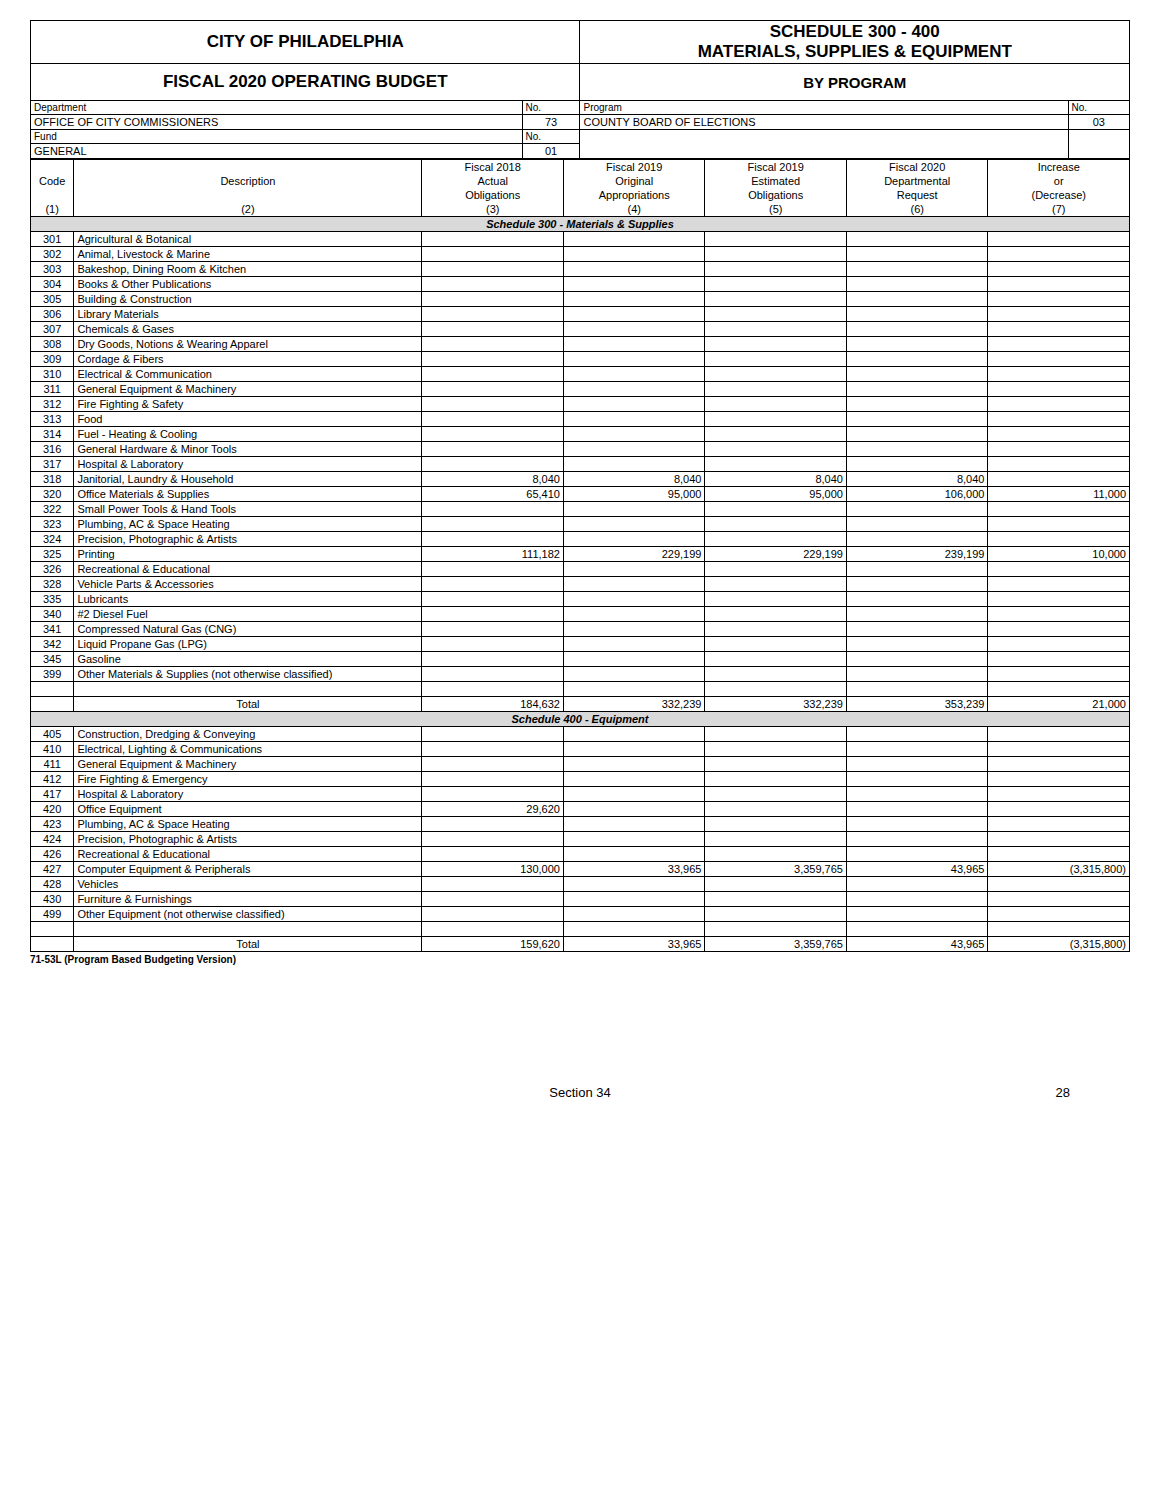| CITY OF PHILADELPHIA | SCHEDULE 300 - 400 MATERIALS, SUPPLIES & EQUIPMENT |
| FISCAL 2020 OPERATING BUDGET | BY PROGRAM |
| Department | No. | Program | No. |
| OFFICE OF CITY COMMISSIONERS | 73 | COUNTY BOARD OF ELECTIONS | 03 |
| Fund | No. | | |
| GENERAL | 01 |
| | | Fiscal 2018 | Fiscal 2019 | Fiscal 2019 | Fiscal 2020 | Increase |
| Code | Description | Actual | Original | Estimated | Departmental | or |
| | | Obligations | Appropriations | Obligations | Request | (Decrease) |
| (1) | (2) | (3) | (4) | (5) | (6) | (7) |
| Schedule 300 - Materials & Supplies |
| 301 | Agricultural & Botanical | | | | | |
| 302 | Animal, Livestock & Marine | | | | | |
| 303 | Bakeshop, Dining Room & Kitchen | | | | | |
| 304 | Books & Other Publications | | | | | |
| 305 | Building & Construction | | | | | |
| 306 | Library Materials | | | | | |
| 307 | Chemicals & Gases | | | | | |
| 308 | Dry Goods, Notions & Wearing Apparel | | | | | |
| 309 | Cordage & Fibers | | | | | |
| 310 | Electrical & Communication | | | | | |
| 311 | General Equipment & Machinery | | | | | |
| 312 | Fire Fighting & Safety | | | | | |
| 313 | Food | | | | | |
| 314 | Fuel - Heating & Cooling | | | | | |
| 316 | General Hardware & Minor Tools | | | | | |
| 317 | Hospital & Laboratory | | | | | |
| 318 | Janitorial, Laundry & Household | 8,040 | 8,040 | 8,040 | 8,040 | |
| 320 | Office Materials & Supplies | 65,410 | 95,000 | 95,000 | 106,000 | 11,000 |
| 322 | Small Power Tools & Hand Tools | | | | | |
| 323 | Plumbing, AC & Space Heating | | | | | |
| 324 | Precision, Photographic & Artists | | | | | |
| 325 | Printing | 111,182 | 229,199 | 229,199 | 239,199 | 10,000 |
| 326 | Recreational & Educational | | | | | |
| 328 | Vehicle Parts & Accessories | | | | | |
| 335 | Lubricants | | | | | |
| 340 | #2 Diesel Fuel | | | | | |
| 341 | Compressed Natural Gas (CNG) | | | | | |
| 342 | Liquid Propane Gas (LPG) | | | | | |
| 345 | Gasoline | | | | | |
| 399 | Other Materials & Supplies (not otherwise classified) | | | | | |
| | Total | 184,632 | 332,239 | 332,239 | 353,239 | 21,000 |
| Schedule 400 - Equipment |
| 405 | Construction, Dredging & Conveying | | | | | |
| 410 | Electrical, Lighting & Communications | | | | | |
| 411 | General Equipment & Machinery | | | | | |
| 412 | Fire Fighting & Emergency | | | | | |
| 417 | Hospital & Laboratory | | | | | |
| 420 | Office Equipment | 29,620 | | | | |
| 423 | Plumbing, AC & Space Heating | | | | | |
| 424 | Precision, Photographic & Artists | | | | | |
| 426 | Recreational & Educational | | | | | |
| 427 | Computer Equipment & Peripherals | 130,000 | 33,965 | 3,359,765 | 43,965 | (3,315,800) |
| 428 | Vehicles | | | | | |
| 430 | Furniture & Furnishings | | | | | |
| 499 | Other Equipment (not otherwise classified) | | | | | |
| | Total | 159,620 | 33,965 | 3,359,765 | 43,965 | (3,315,800) |
71-53L (Program Based Budgeting Version)
Section 34
28